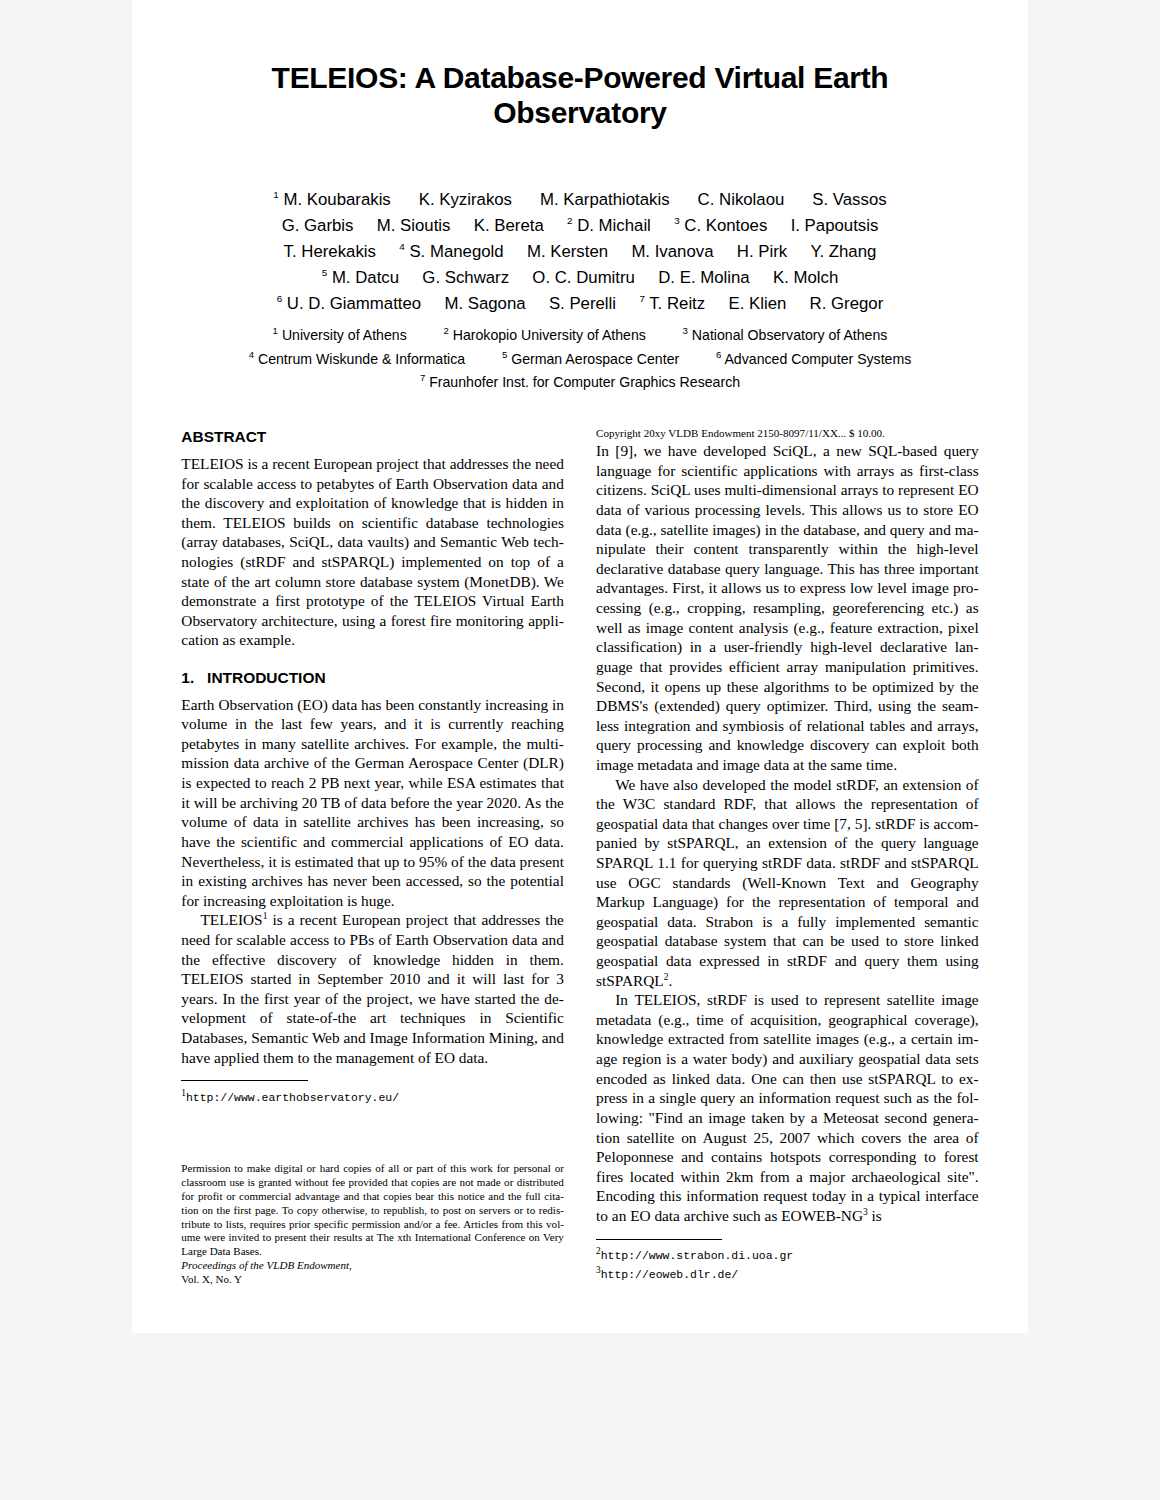TELEIOS: A Database-Powered Virtual Earth Observatory
1 M. Koubarakis K. Kyzirakos M. Karpathiotakis C. Nikolaou S. Vassos G. Garbis M. Sioutis K. Bereta 2 D. Michail 3 C. Kontoes I. Papoutsis T. Herekakis 4 S. Manegold M. Kersten M. Ivanova H. Pirk Y. Zhang 5 M. Datcu G. Schwarz O. C. Dumitru D. E. Molina K. Molch 6 U. D. Giammatteo M. Sagona S. Perelli 7 T. Reitz E. Klien R. Gregor
1 University of Athens2 Harokopio University of Athens3 National Observatory of Athens 4 Centrum Wiskunde & Informatica5 German Aerospace Center6 Advanced Computer Systems 7 Fraunhofer Inst. for Computer Graphics Research
ABSTRACT
TELEIOS is a recent European project that addresses the need for scalable access to petabytes of Earth Observation data and the discovery and exploitation of knowledge that is hidden in them. TELEIOS builds on scientific database technologies (array databases, SciQL, data vaults) and Semantic Web technologies (stRDF and stSPARQL) implemented on top of a state of the art column store database system (MonetDB). We demonstrate a first prototype of the TELEIOS Virtual Earth Observatory architecture, using a forest fire monitoring application as example.
1. INTRODUCTION
Earth Observation (EO) data has been constantly increasing in volume in the last few years, and it is currently reaching petabytes in many satellite archives. For example, the multi-mission data archive of the German Aerospace Center (DLR) is expected to reach 2 PB next year, while ESA estimates that it will be archiving 20 TB of data before the year 2020. As the volume of data in satellite archives has been increasing, so have the scientific and commercial applications of EO data. Nevertheless, it is estimated that up to 95% of the data present in existing archives has never been accessed, so the potential for increasing exploitation is huge.
TELEIOS1 is a recent European project that addresses the need for scalable access to PBs of Earth Observation data and the effective discovery of knowledge hidden in them. TELEIOS started in September 2010 and it will last for 3 years. In the first year of the project, we have started the development of state-of-the art techniques in Scientific Databases, Semantic Web and Image Information Mining, and have applied them to the management of EO data.
1http://www.earthobservatory.eu/
Permission to make digital or hard copies of all or part of this work for personal or classroom use is granted without fee provided that copies are not made or distributed for profit or commercial advantage and that copies bear this notice and the full citation on the first page. To copy otherwise, to republish, to post on servers or to redistribute to lists, requires prior specific permission and/or a fee. Articles from this volume were invited to present their results at The xth International Conference on Very Large Data Bases.
Proceedings of the VLDB Endowment,
Vol. X, No. Y
Copyright 20xy VLDB Endowment 2150-8097/11/XX... $ 10.00.
In [9], we have developed SciQL, a new SQL-based query language for scientific applications with arrays as first-class citizens. SciQL uses multi-dimensional arrays to represent EO data of various processing levels. This allows us to store EO data (e.g., satellite images) in the database, and query and manipulate their content transparently within the high-level declarative database query language. This has three important advantages. First, it allows us to express low level image processing (e.g., cropping, resampling, georeferencing etc.) as well as image content analysis (e.g., feature extraction, pixel classification) in a user-friendly high-level declarative language that provides efficient array manipulation primitives. Second, it opens up these algorithms to be optimized by the DBMS's (extended) query optimizer. Third, using the seamless integration and symbiosis of relational tables and arrays, query processing and knowledge discovery can exploit both image metadata and image data at the same time.
We have also developed the model stRDF, an extension of the W3C standard RDF, that allows the representation of geospatial data that changes over time [7, 5]. stRDF is accompanied by stSPARQL, an extension of the query language SPARQL 1.1 for querying stRDF data. stRDF and stSPARQL use OGC standards (Well-Known Text and Geography Markup Language) for the representation of temporal and geospatial data. Strabon is a fully implemented semantic geospatial database system that can be used to store linked geospatial data expressed in stRDF and query them using stSPARQL2.
In TELEIOS, stRDF is used to represent satellite image metadata (e.g., time of acquisition, geographical coverage), knowledge extracted from satellite images (e.g., a certain image region is a water body) and auxiliary geospatial data sets encoded as linked data. One can then use stSPARQL to express in a single query an information request such as the following: "Find an image taken by a Meteosat second generation satellite on August 25, 2007 which covers the area of Peloponnese and contains hotspots corresponding to forest fires located within 2km from a major archaeological site". Encoding this information request today in a typical interface to an EO data archive such as EOWEB-NG3 is
2http://www.strabon.di.uoa.gr
3http://eoweb.dlr.de/